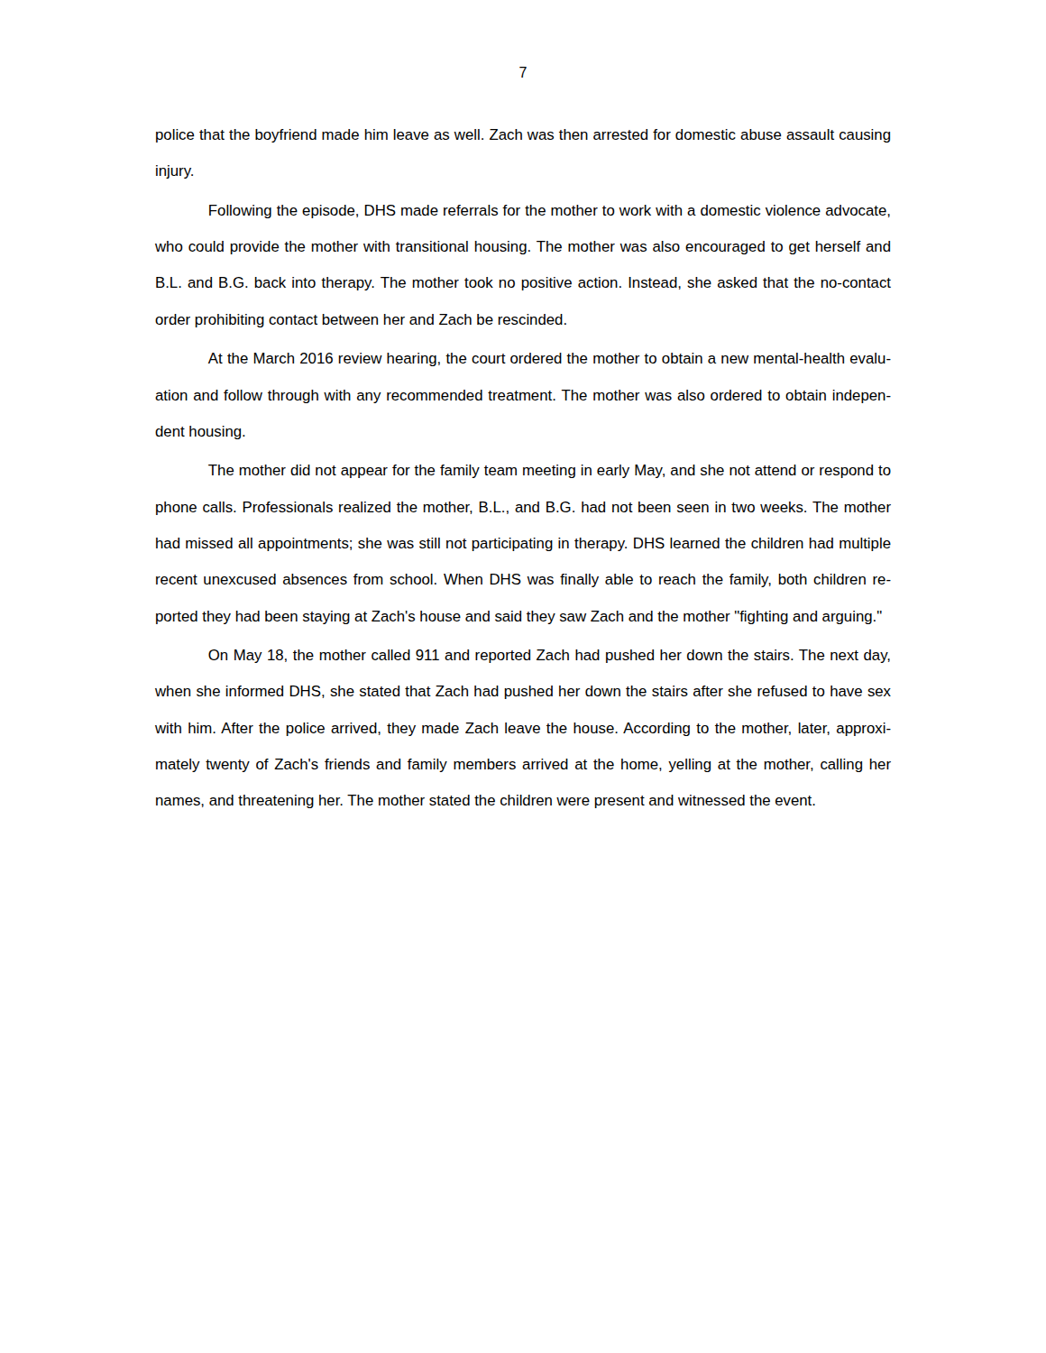7
police that the boyfriend made him leave as well. Zach was then arrested for domestic abuse assault causing injury.
Following the episode, DHS made referrals for the mother to work with a domestic violence advocate, who could provide the mother with transitional housing. The mother was also encouraged to get herself and B.L. and B.G. back into therapy. The mother took no positive action. Instead, she asked that the no-contact order prohibiting contact between her and Zach be rescinded.
At the March 2016 review hearing, the court ordered the mother to obtain a new mental-health evaluation and follow through with any recommended treatment. The mother was also ordered to obtain independent housing.
The mother did not appear for the family team meeting in early May, and she not attend or respond to phone calls. Professionals realized the mother, B.L., and B.G. had not been seen in two weeks. The mother had missed all appointments; she was still not participating in therapy. DHS learned the children had multiple recent unexcused absences from school. When DHS was finally able to reach the family, both children reported they had been staying at Zach's house and said they saw Zach and the mother "fighting and arguing."
On May 18, the mother called 911 and reported Zach had pushed her down the stairs. The next day, when she informed DHS, she stated that Zach had pushed her down the stairs after she refused to have sex with him. After the police arrived, they made Zach leave the house. According to the mother, later, approximately twenty of Zach's friends and family members arrived at the home, yelling at the mother, calling her names, and threatening her. The mother stated the children were present and witnessed the event.